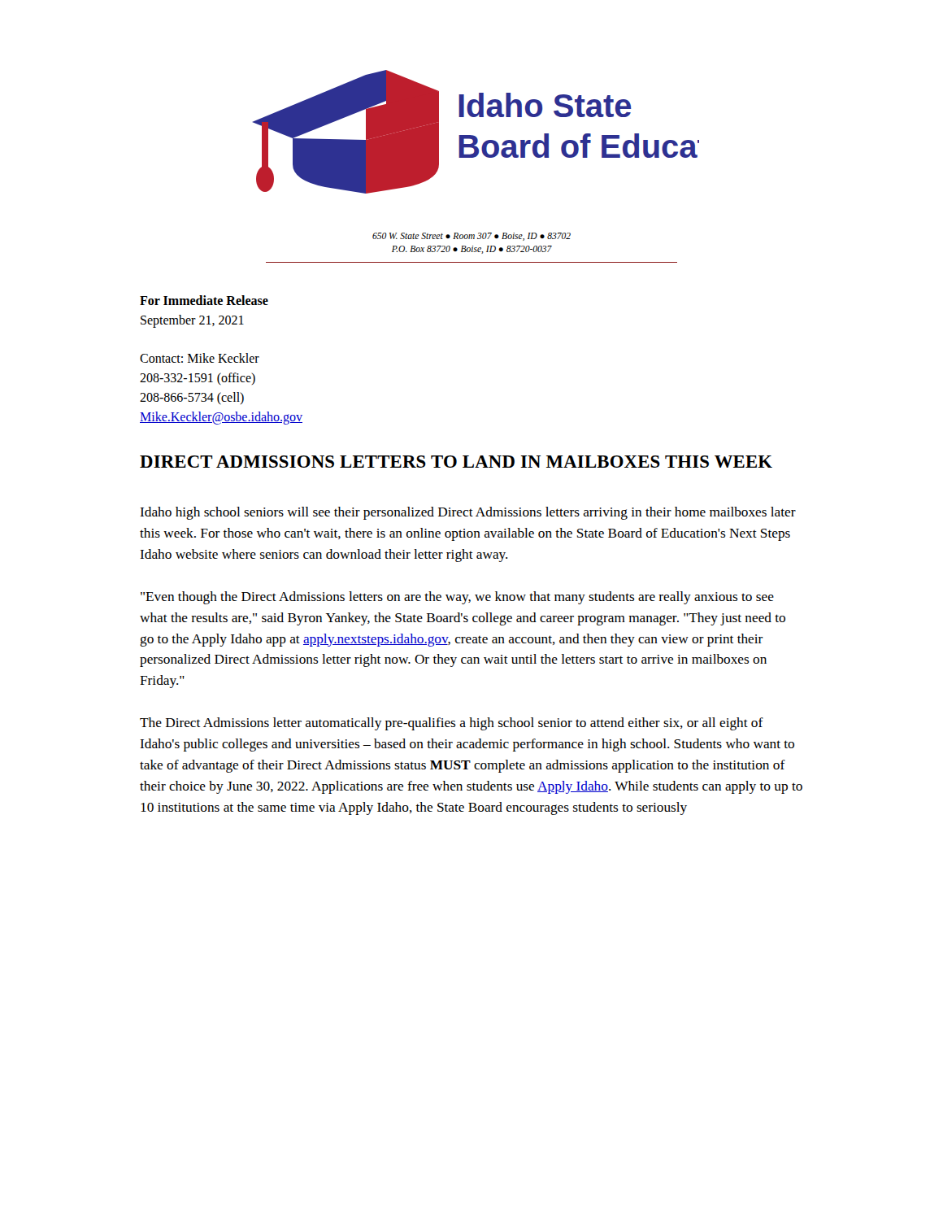Idaho State Board of Education
650 W. State Street ● Room 307 ● Boise, ID ● 83702
P.O. Box 83720 ● Boise, ID ● 83720-0037
For Immediate Release
September 21, 2021
Contact: Mike Keckler
208-332-1591 (office)
208-866-5734 (cell)
Mike.Keckler@osbe.idaho.gov
DIRECT ADMISSIONS LETTERS TO LAND IN MAILBOXES THIS WEEK
Idaho high school seniors will see their personalized Direct Admissions letters arriving in their home mailboxes later this week. For those who can't wait, there is an online option available on the State Board of Education's Next Steps Idaho website where seniors can download their letter right away.
"Even though the Direct Admissions letters on are the way, we know that many students are really anxious to see what the results are," said Byron Yankey, the State Board's college and career program manager. "They just need to go to the Apply Idaho app at apply.nextsteps.idaho.gov, create an account, and then they can view or print their personalized Direct Admissions letter right now. Or they can wait until the letters start to arrive in mailboxes on Friday."
The Direct Admissions letter automatically pre-qualifies a high school senior to attend either six, or all eight of Idaho's public colleges and universities – based on their academic performance in high school. Students who want to take of advantage of their Direct Admissions status MUST complete an admissions application to the institution of their choice by June 30, 2022. Applications are free when students use Apply Idaho. While students can apply to up to 10 institutions at the same time via Apply Idaho, the State Board encourages students to seriously